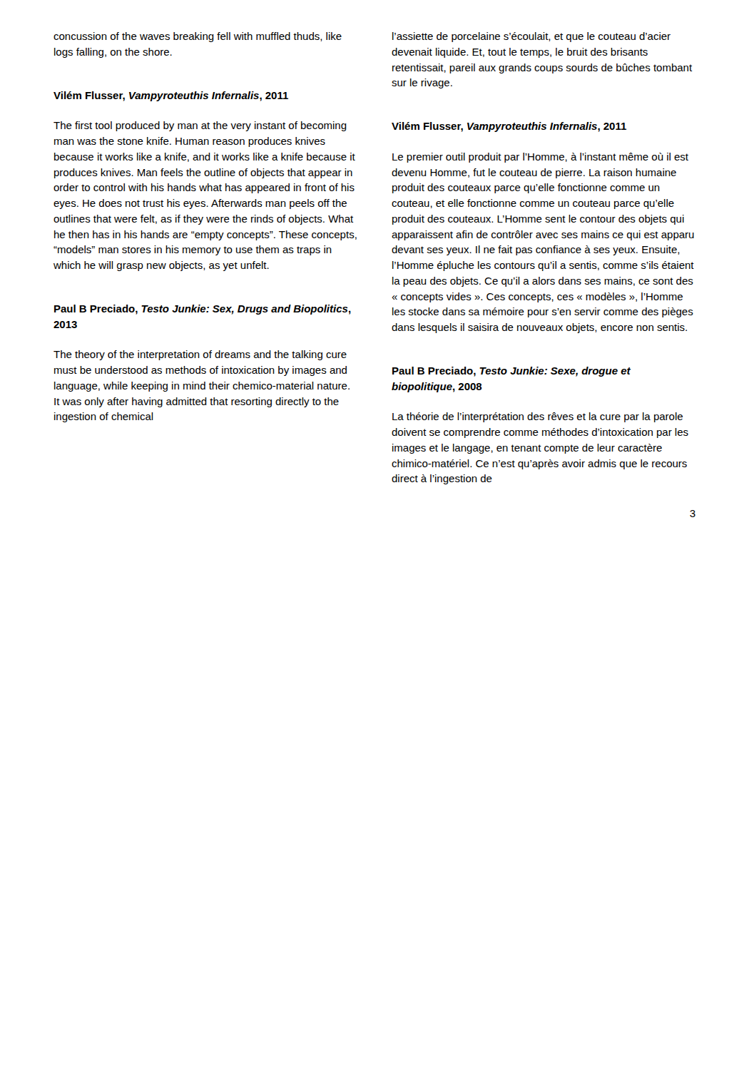concussion of the waves breaking fell with muffled thuds, like logs falling, on the shore.
Vilém Flusser, Vampyroteuthis Infernalis, 2011
The first tool produced by man at the very instant of becoming man was the stone knife. Human reason produces knives because it works like a knife, and it works like a knife because it produces knives. Man feels the outline of objects that appear in order to control with his hands what has appeared in front of his eyes. He does not trust his eyes. Afterwards man peels off the outlines that were felt, as if they were the rinds of objects. What he then has in his hands are “empty concepts”. These concepts, “models” man stores in his memory to use them as traps in which he will grasp new objects, as yet unfelt.
Paul B Preciado, Testo Junkie: Sex, Drugs and Biopolitics, 2013
The theory of the interpretation of dreams and the talking cure must be understood as methods of intoxication by images and language, while keeping in mind their chemico-material nature. It was only after having admitted that resorting directly to the ingestion of chemical
l’assiette de porcelaine s’écoulait, et que le couteau d’acier devenait liquide. Et, tout le temps, le bruit des brisants retentissait, pareil aux grands coups sourds de bûches tombant sur le rivage.
Vilém Flusser, Vampyroteuthis Infernalis, 2011
Le premier outil produit par l’Homme, à l’instant même où il est devenu Homme, fut le couteau de pierre. La raison humaine produit des couteaux parce qu’elle fonctionne comme un couteau, et elle fonctionne comme un couteau parce qu’elle produit des couteaux. L’Homme sent le contour des objets qui apparaissent afin de contrôler avec ses mains ce qui est apparu devant ses yeux. Il ne fait pas confiance à ses yeux. Ensuite, l’Homme épluche les contours qu’il a sentis, comme s’ils étaient la peau des objets. Ce qu’il a alors dans ses mains, ce sont des « concepts vides ». Ces concepts, ces « modèles », l’Homme les stocke dans sa mémoire pour s’en servir comme des pièges dans lesquels il saisira de nouveaux objets, encore non sentis.
Paul B Preciado, Testo Junkie: Sexe, drogue et biopolitique, 2008
La théorie de l’interprétation des rêves et la cure par la parole doivent se comprendre comme méthodes d’intoxication par les images et le langage, en tenant compte de leur caractère chimico-matériel. Ce n’est qu’après avoir admis que le recours direct à l’ingestion de
3